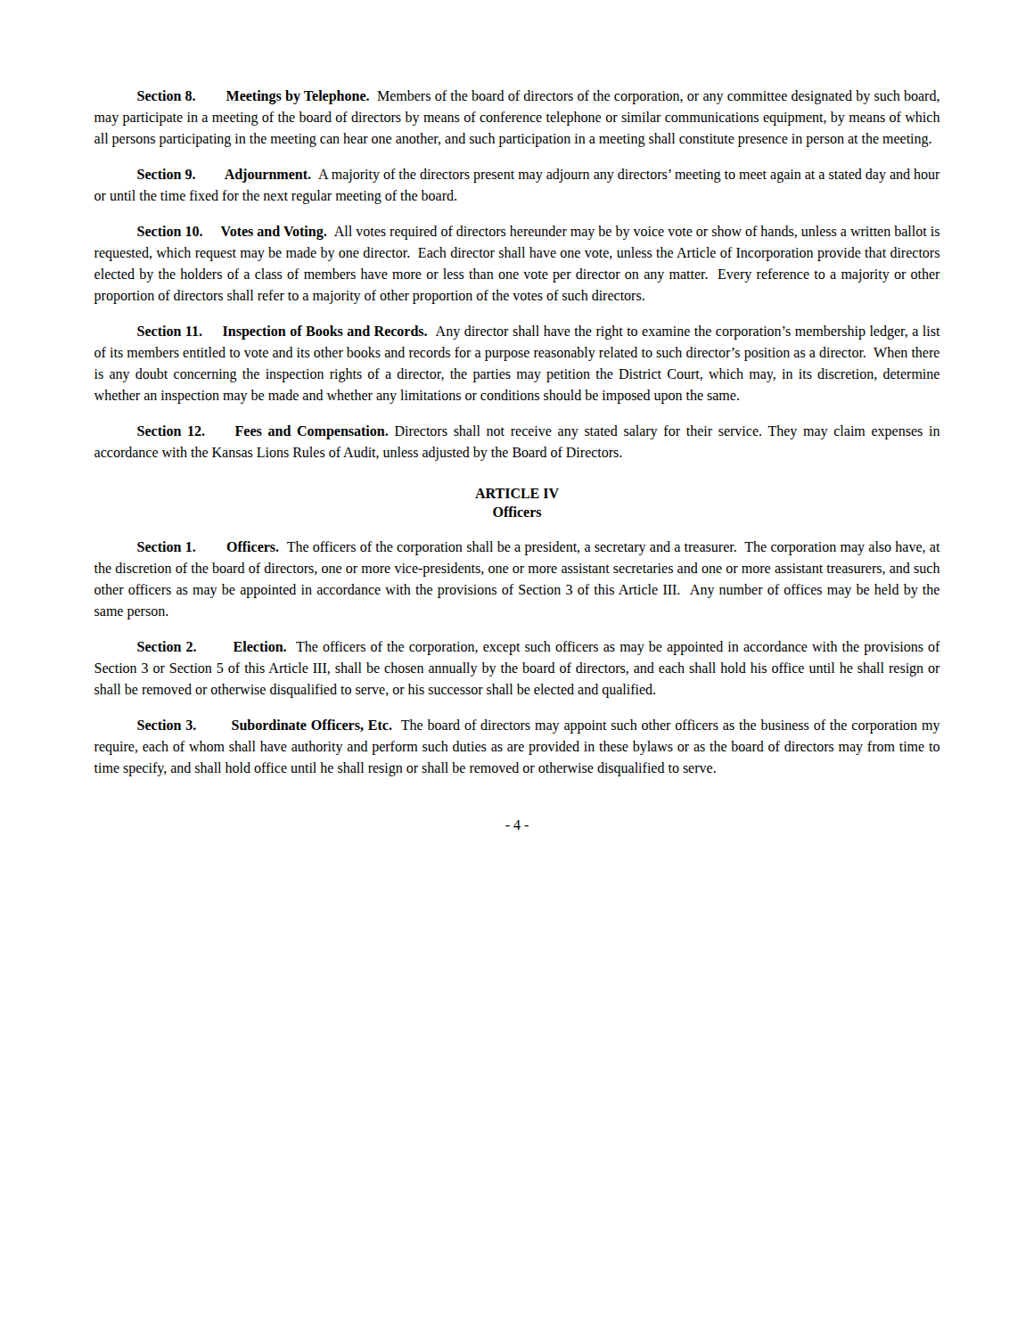Section 8. Meetings by Telephone. Members of the board of directors of the corporation, or any committee designated by such board, may participate in a meeting of the board of directors by means of conference telephone or similar communications equipment, by means of which all persons participating in the meeting can hear one another, and such participation in a meeting shall constitute presence in person at the meeting.
Section 9. Adjournment. A majority of the directors present may adjourn any directors’ meeting to meet again at a stated day and hour or until the time fixed for the next regular meeting of the board.
Section 10. Votes and Voting. All votes required of directors hereunder may be by voice vote or show of hands, unless a written ballot is requested, which request may be made by one director. Each director shall have one vote, unless the Article of Incorporation provide that directors elected by the holders of a class of members have more or less than one vote per director on any matter. Every reference to a majority or other proportion of directors shall refer to a majority of other proportion of the votes of such directors.
Section 11. Inspection of Books and Records. Any director shall have the right to examine the corporation’s membership ledger, a list of its members entitled to vote and its other books and records for a purpose reasonably related to such director’s position as a director. When there is any doubt concerning the inspection rights of a director, the parties may petition the District Court, which may, in its discretion, determine whether an inspection may be made and whether any limitations or conditions should be imposed upon the same.
Section 12. Fees and Compensation. Directors shall not receive any stated salary for their service. They may claim expenses in accordance with the Kansas Lions Rules of Audit, unless adjusted by the Board of Directors.
ARTICLE IV
Officers
Section 1. Officers. The officers of the corporation shall be a president, a secretary and a treasurer. The corporation may also have, at the discretion of the board of directors, one or more vice-presidents, one or more assistant secretaries and one or more assistant treasurers, and such other officers as may be appointed in accordance with the provisions of Section 3 of this Article III. Any number of offices may be held by the same person.
Section 2. Election. The officers of the corporation, except such officers as may be appointed in accordance with the provisions of Section 3 or Section 5 of this Article III, shall be chosen annually by the board of directors, and each shall hold his office until he shall resign or shall be removed or otherwise disqualified to serve, or his successor shall be elected and qualified.
Section 3. Subordinate Officers, Etc. The board of directors may appoint such other officers as the business of the corporation my require, each of whom shall have authority and perform such duties as are provided in these bylaws or as the board of directors may from time to time specify, and shall hold office until he shall resign or shall be removed or otherwise disqualified to serve.
- 4 -